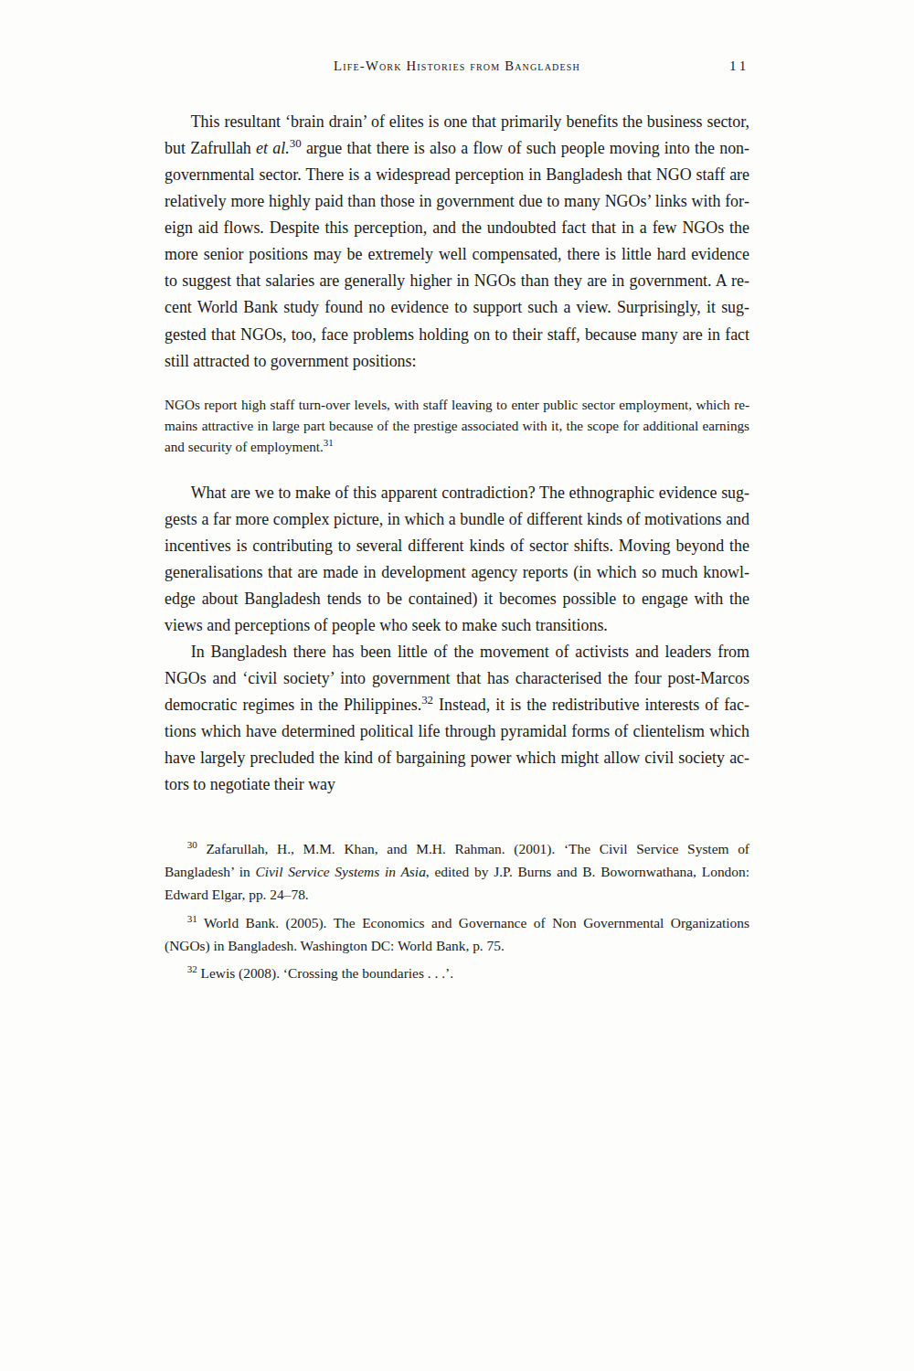Life-Work Histories from Bangladesh 11
This resultant ‘brain drain’ of elites is one that primarily benefits the business sector, but Zafrullah et al.30 argue that there is also a flow of such people moving into the non-governmental sector. There is a widespread perception in Bangladesh that NGO staff are relatively more highly paid than those in government due to many NGOs’ links with foreign aid flows. Despite this perception, and the undoubted fact that in a few NGOs the more senior positions may be extremely well compensated, there is little hard evidence to suggest that salaries are generally higher in NGOs than they are in government. A recent World Bank study found no evidence to support such a view. Surprisingly, it suggested that NGOs, too, face problems holding on to their staff, because many are in fact still attracted to government positions:
NGOs report high staff turn-over levels, with staff leaving to enter public sector employment, which remains attractive in large part because of the prestige associated with it, the scope for additional earnings and security of employment.31
What are we to make of this apparent contradiction? The ethnographic evidence suggests a far more complex picture, in which a bundle of different kinds of motivations and incentives is contributing to several different kinds of sector shifts. Moving beyond the generalisations that are made in development agency reports (in which so much knowledge about Bangladesh tends to be contained) it becomes possible to engage with the views and perceptions of people who seek to make such transitions.
In Bangladesh there has been little of the movement of activists and leaders from NGOs and ‘civil society’ into government that has characterised the four post-Marcos democratic regimes in the Philippines.32 Instead, it is the redistributive interests of factions which have determined political life through pyramidal forms of clientelism which have largely precluded the kind of bargaining power which might allow civil society actors to negotiate their way
30 Zafarullah, H., M.M. Khan, and M.H. Rahman. (2001). ‘The Civil Service System of Bangladesh’ in Civil Service Systems in Asia, edited by J.P. Burns and B. Bowornwathana, London: Edward Elgar, pp. 24–78.
31 World Bank. (2005). The Economics and Governance of Non Governmental Organizations (NGOs) in Bangladesh. Washington DC: World Bank, p. 75.
32 Lewis (2008). ‘Crossing the boundaries . . .’.